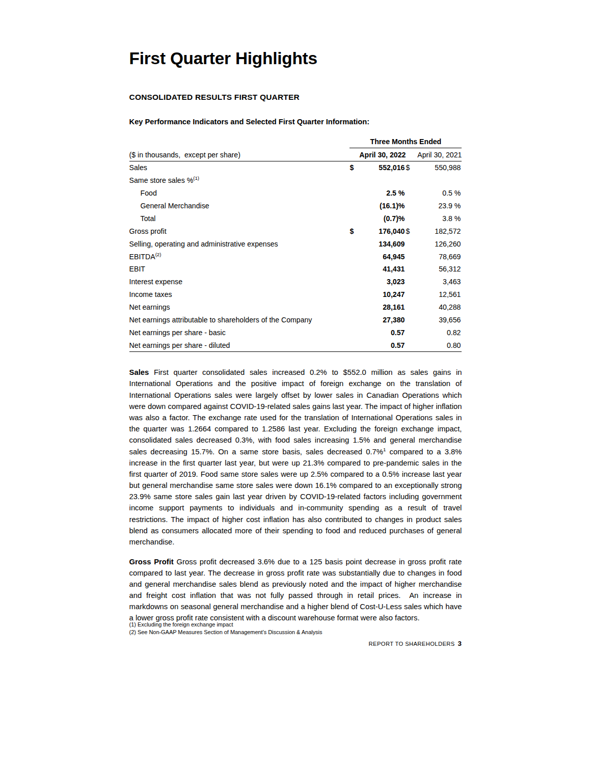First Quarter Highlights
CONSOLIDATED RESULTS FIRST QUARTER
Key Performance Indicators and Selected First Quarter Information:
| | | Three Months Ended |
| --- | --- | --- |
| ($ in thousands, except per share) | | April 30, 2022 | April 30, 2021 |
| Sales | | $ | 552,016 | $ | 550,988 |
| Same store sales % (1) | | | | | |
| Food | | | 2.5 % | | 0.5 % |
| General Merchandise | | | (16.1)% | | 23.9 % |
| Total | | | (0.7)% | | 3.8 % |
| Gross profit | | $ | 176,040 | $ | 182,572 |
| Selling, operating and administrative expenses | | | 134,609 | | 126,260 |
| EBITDA (2) | | | 64,945 | | 78,669 |
| EBIT | | | 41,431 | | 56,312 |
| Interest expense | | | 3,023 | | 3,463 |
| Income taxes | | | 10,247 | | 12,561 |
| Net earnings | | | 28,161 | | 40,288 |
| Net earnings attributable to shareholders of the Company | | | 27,380 | | 39,656 |
| Net earnings per share - basic | | | 0.57 | | 0.82 |
| Net earnings per share - diluted | | | 0.57 | | 0.80 |
Sales First quarter consolidated sales increased 0.2% to $552.0 million as sales gains in International Operations and the positive impact of foreign exchange on the translation of International Operations sales were largely offset by lower sales in Canadian Operations which were down compared against COVID-19-related sales gains last year. The impact of higher inflation was also a factor. The exchange rate used for the translation of International Operations sales in the quarter was 1.2664 compared to 1.2586 last year. Excluding the foreign exchange impact, consolidated sales decreased 0.3%, with food sales increasing 1.5% and general merchandise sales decreasing 15.7%. On a same store basis, sales decreased 0.7%1 compared to a 3.8% increase in the first quarter last year, but were up 21.3% compared to pre-pandemic sales in the first quarter of 2019. Food same store sales were up 2.5% compared to a 0.5% increase last year but general merchandise same store sales were down 16.1% compared to an exceptionally strong 23.9% same store sales gain last year driven by COVID-19-related factors including government income support payments to individuals and in-community spending as a result of travel restrictions. The impact of higher cost inflation has also contributed to changes in product sales blend as consumers allocated more of their spending to food and reduced purchases of general merchandise.
Gross Profit Gross profit decreased 3.6% due to a 125 basis point decrease in gross profit rate compared to last year. The decrease in gross profit rate was substantially due to changes in food and general merchandise sales blend as previously noted and the impact of higher merchandise and freight cost inflation that was not fully passed through in retail prices. An increase in markdowns on seasonal general merchandise and a higher blend of Cost-U-Less sales which have a lower gross profit rate consistent with a discount warehouse format were also factors.
(1) Excluding the foreign exchange impact
(2) See Non-GAAP Measures Section of Management's Discussion & Analysis
REPORT TO SHAREHOLDERS3